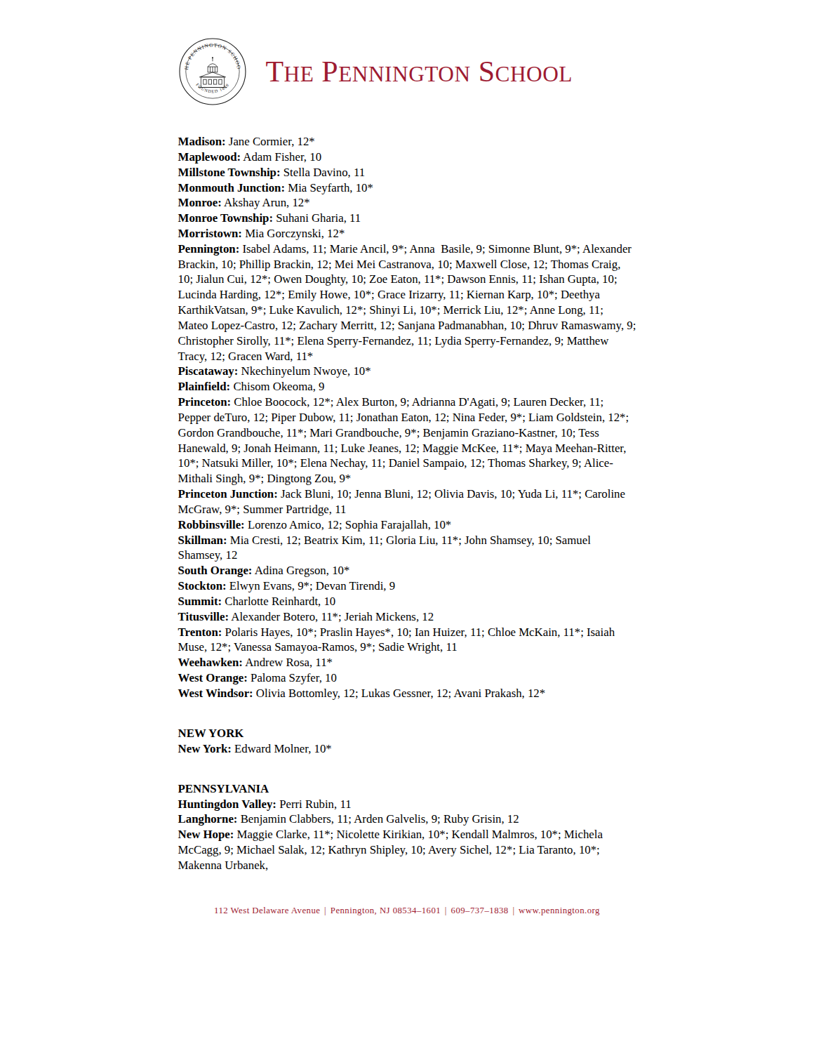THE PENNINGTON SCHOOL FOUNDED 1838
THE PENNINGTON SCHOOL
Madison: Jane Cormier, 12*
Maplewood: Adam Fisher, 10
Millstone Township: Stella Davino, 11
Monmouth Junction: Mia Seyfarth, 10*
Monroe: Akshay Arun, 12*
Monroe Township: Suhani Gharia, 11
Morristown: Mia Gorczynski, 12*
Pennington: Isabel Adams, 11; Marie Ancil, 9*; Anna Basile, 9; Simonne Blunt, 9*; Alexander Brackin, 10; Phillip Brackin, 12; Mei Mei Castranova, 10; Maxwell Close, 12; Thomas Craig, 10; Jialun Cui, 12*; Owen Doughty, 10; Zoe Eaton, 11*; Dawson Ennis, 11; Ishan Gupta, 10; Lucinda Harding, 12*; Emily Howe, 10*; Grace Irizarry, 11; Kiernan Karp, 10*; Deethya KarthikVatsan, 9*; Luke Kavulich, 12*; Shinyi Li, 10*; Merrick Liu, 12*; Anne Long, 11; Mateo Lopez-Castro, 12; Zachary Merritt, 12; Sanjana Padmanabhan, 10; Dhruv Ramaswamy, 9; Christopher Sirolly, 11*; Elena Sperry-Fernandez, 11; Lydia Sperry-Fernandez, 9; Matthew Tracy, 12; Gracen Ward, 11*
Piscataway: Nkechinyelum Nwoye, 10*
Plainfield: Chisom Okeoma, 9
Princeton: Chloe Boocock, 12*; Alex Burton, 9; Adrianna D'Agati, 9; Lauren Decker, 11; Pepper deTuro, 12; Piper Dubow, 11; Jonathan Eaton, 12; Nina Feder, 9*; Liam Goldstein, 12*; Gordon Grandbouche, 11*; Mari Grandbouche, 9*; Benjamin Graziano-Kastner, 10; Tess Hanewald, 9; Jonah Heimann, 11; Luke Jeanes, 12; Maggie McKee, 11*; Maya Meehan-Ritter, 10*; Natsuki Miller, 10*; Elena Nechay, 11; Daniel Sampaio, 12; Thomas Sharkey, 9; Alice-Mithali Singh, 9*; Dingtong Zou, 9*
Princeton Junction: Jack Bluni, 10; Jenna Bluni, 12; Olivia Davis, 10; Yuda Li, 11*; Caroline McGraw, 9*; Summer Partridge, 11
Robbinsville: Lorenzo Amico, 12; Sophia Farajallah, 10*
Skillman: Mia Cresti, 12; Beatrix Kim, 11; Gloria Liu, 11*; John Shamsey, 10; Samuel Shamsey, 12
South Orange: Adina Gregson, 10*
Stockton: Elwyn Evans, 9*; Devan Tirendi, 9
Summit: Charlotte Reinhardt, 10
Titusville: Alexander Botero, 11*; Jeriah Mickens, 12
Trenton: Polaris Hayes, 10*; Praslin Hayes*, 10; Ian Huizer, 11; Chloe McKain, 11*; Isaiah Muse, 12*; Vanessa Samayoa-Ramos, 9*; Sadie Wright, 11
Weehawken: Andrew Rosa, 11*
West Orange: Paloma Szyfer, 10
West Windsor: Olivia Bottomley, 12; Lukas Gessner, 12; Avani Prakash, 12*
NEW YORK
New York: Edward Molner, 10*
PENNSYLVANIA
Huntingdon Valley: Perri Rubin, 11
Langhorne: Benjamin Clabbers, 11; Arden Galvelis, 9; Ruby Grisin, 12
New Hope: Maggie Clarke, 11*; Nicolette Kirikian, 10*; Kendall Malmros, 10*; Michela McCagg, 9; Michael Salak, 12; Kathryn Shipley, 10; Avery Sichel, 12*; Lia Taranto, 10*; Makenna Urbanek,
112 West Delaware Avenue | Pennington, NJ 08534–1601 | 609–737–1838 | www.pennington.org